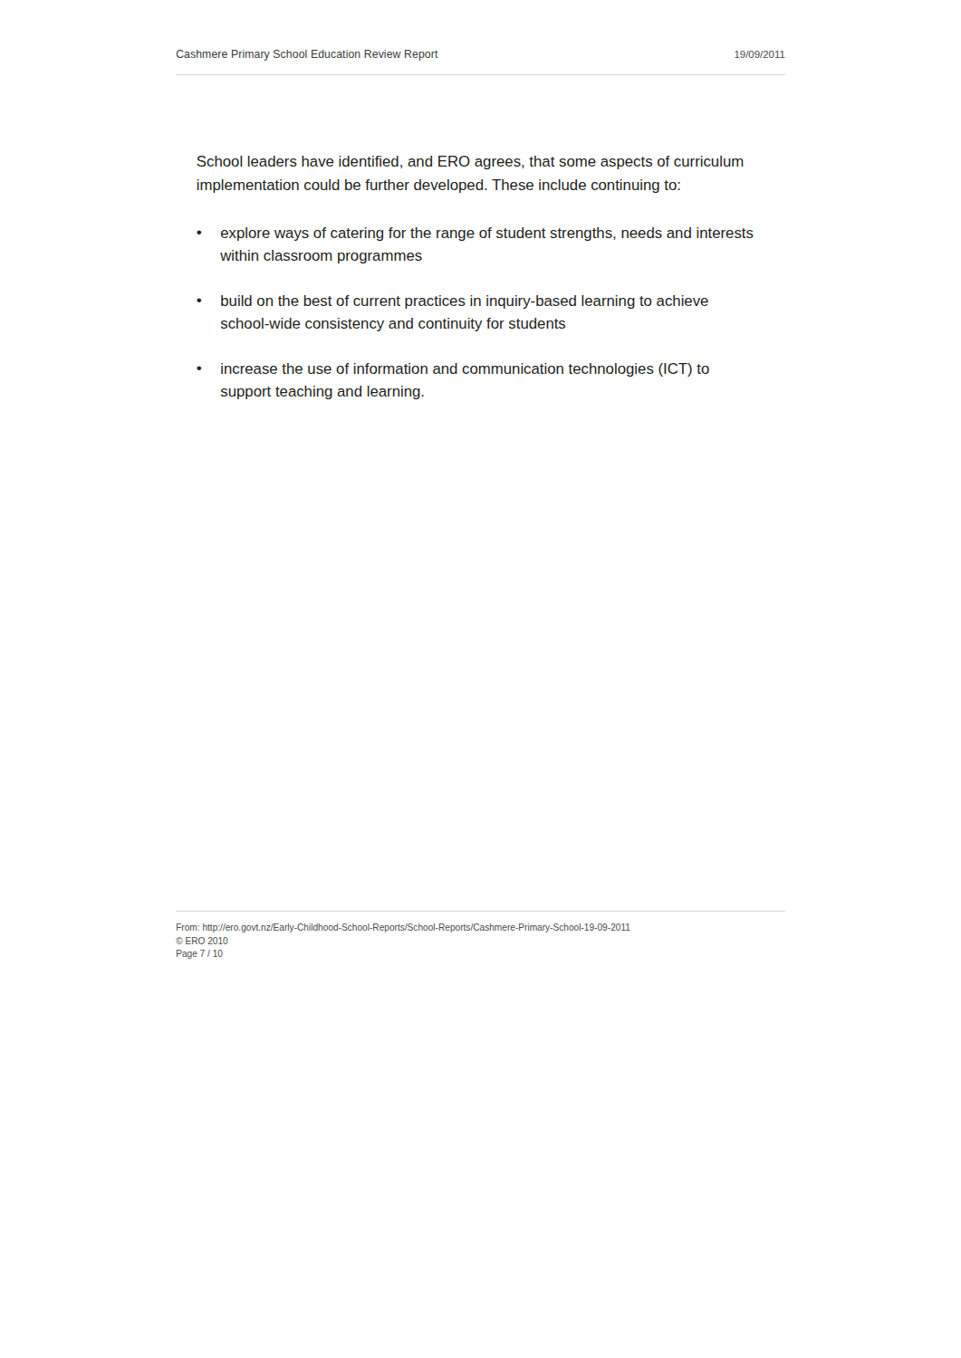Cashmere Primary School Education Review Report
19/09/2011
School leaders have identified, and ERO agrees, that some aspects of curriculum implementation could be further developed. These include continuing to:
explore ways of catering for the range of student strengths, needs and interests within classroom programmes
build on the best of current practices in inquiry-based learning to achieve school-wide consistency and continuity for students
increase the use of information and communication technologies (ICT) to support teaching and learning.
From: http://ero.govt.nz/Early-Childhood-School-Reports/School-Reports/Cashmere-Primary-School-19-09-2011
© ERO 2010
Page 7 / 10